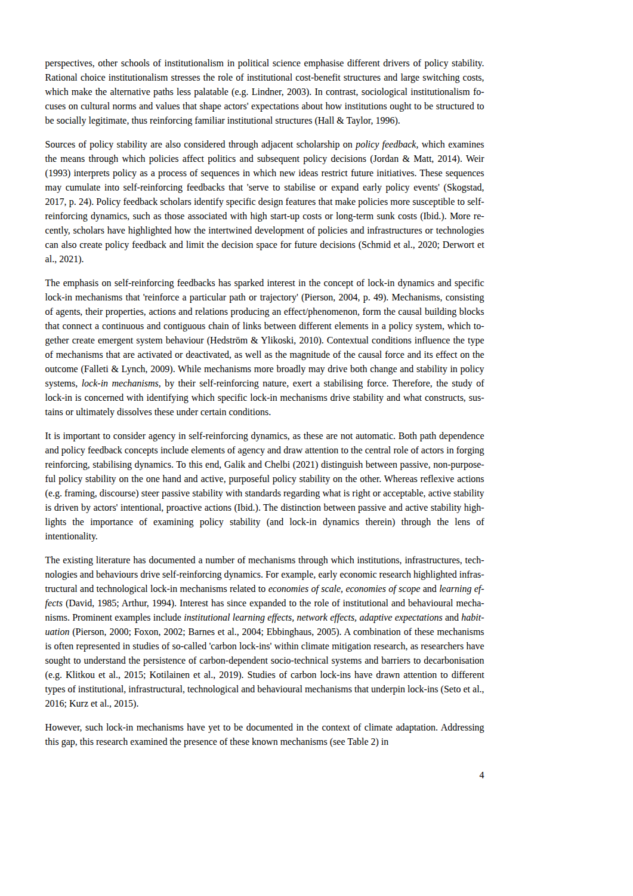perspectives, other schools of institutionalism in political science emphasise different drivers of policy stability. Rational choice institutionalism stresses the role of institutional cost-benefit structures and large switching costs, which make the alternative paths less palatable (e.g. Lindner, 2003). In contrast, sociological institutionalism focuses on cultural norms and values that shape actors' expectations about how institutions ought to be structured to be socially legitimate, thus reinforcing familiar institutional structures (Hall & Taylor, 1996).
Sources of policy stability are also considered through adjacent scholarship on policy feedback, which examines the means through which policies affect politics and subsequent policy decisions (Jordan & Matt, 2014). Weir (1993) interprets policy as a process of sequences in which new ideas restrict future initiatives. These sequences may cumulate into self-reinforcing feedbacks that 'serve to stabilise or expand early policy events' (Skogstad, 2017, p. 24). Policy feedback scholars identify specific design features that make policies more susceptible to self-reinforcing dynamics, such as those associated with high start-up costs or long-term sunk costs (Ibid.). More recently, scholars have highlighted how the intertwined development of policies and infrastructures or technologies can also create policy feedback and limit the decision space for future decisions (Schmid et al., 2020; Derwort et al., 2021).
The emphasis on self-reinforcing feedbacks has sparked interest in the concept of lock-in dynamics and specific lock-in mechanisms that 'reinforce a particular path or trajectory' (Pierson, 2004, p. 49). Mechanisms, consisting of agents, their properties, actions and relations producing an effect/phenomenon, form the causal building blocks that connect a continuous and contiguous chain of links between different elements in a policy system, which together create emergent system behaviour (Hedström & Ylikoski, 2010). Contextual conditions influence the type of mechanisms that are activated or deactivated, as well as the magnitude of the causal force and its effect on the outcome (Falleti & Lynch, 2009). While mechanisms more broadly may drive both change and stability in policy systems, lock-in mechanisms, by their self-reinforcing nature, exert a stabilising force. Therefore, the study of lock-in is concerned with identifying which specific lock-in mechanisms drive stability and what constructs, sustains or ultimately dissolves these under certain conditions.
It is important to consider agency in self-reinforcing dynamics, as these are not automatic. Both path dependence and policy feedback concepts include elements of agency and draw attention to the central role of actors in forging reinforcing, stabilising dynamics. To this end, Galik and Chelbi (2021) distinguish between passive, non-purposeful policy stability on the one hand and active, purposeful policy stability on the other. Whereas reflexive actions (e.g. framing, discourse) steer passive stability with standards regarding what is right or acceptable, active stability is driven by actors' intentional, proactive actions (Ibid.). The distinction between passive and active stability highlights the importance of examining policy stability (and lock-in dynamics therein) through the lens of intentionality.
The existing literature has documented a number of mechanisms through which institutions, infrastructures, technologies and behaviours drive self-reinforcing dynamics. For example, early economic research highlighted infrastructural and technological lock-in mechanisms related to economies of scale, economies of scope and learning effects (David, 1985; Arthur, 1994). Interest has since expanded to the role of institutional and behavioural mechanisms. Prominent examples include institutional learning effects, network effects, adaptive expectations and habituation (Pierson, 2000; Foxon, 2002; Barnes et al., 2004; Ebbinghaus, 2005). A combination of these mechanisms is often represented in studies of so-called 'carbon lock-ins' within climate mitigation research, as researchers have sought to understand the persistence of carbon-dependent socio-technical systems and barriers to decarbonisation (e.g. Klitkou et al., 2015; Kotilainen et al., 2019). Studies of carbon lock-ins have drawn attention to different types of institutional, infrastructural, technological and behavioural mechanisms that underpin lock-ins (Seto et al., 2016; Kurz et al., 2015).
However, such lock-in mechanisms have yet to be documented in the context of climate adaptation. Addressing this gap, this research examined the presence of these known mechanisms (see Table 2) in
4